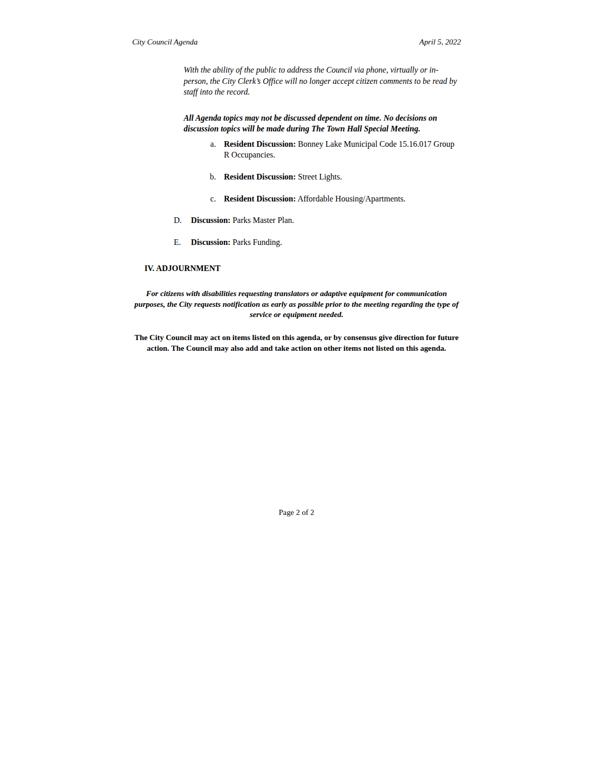City Council Agenda April 5, 2022
With the ability of the public to address the Council via phone, virtually or in-person, the City Clerk’s Office will no longer accept citizen comments to be read by staff into the record.
All Agenda topics may not be discussed dependent on time. No decisions on discussion topics will be made during The Town Hall Special Meeting.
Resident Discussion: Bonney Lake Municipal Code 15.16.017 Group R Occupancies.
Resident Discussion: Street Lights.
Resident Discussion: Affordable Housing/Apartments.
D. Discussion: Parks Master Plan.
E. Discussion: Parks Funding.
IV. ADJOURNMENT
For citizens with disabilities requesting translators or adaptive equipment for communication purposes, the City requests notification as early as possible prior to the meeting regarding the type of service or equipment needed.
The City Council may act on items listed on this agenda, or by consensus give direction for future action. The Council may also add and take action on other items not listed on this agenda.
Page 2 of 2